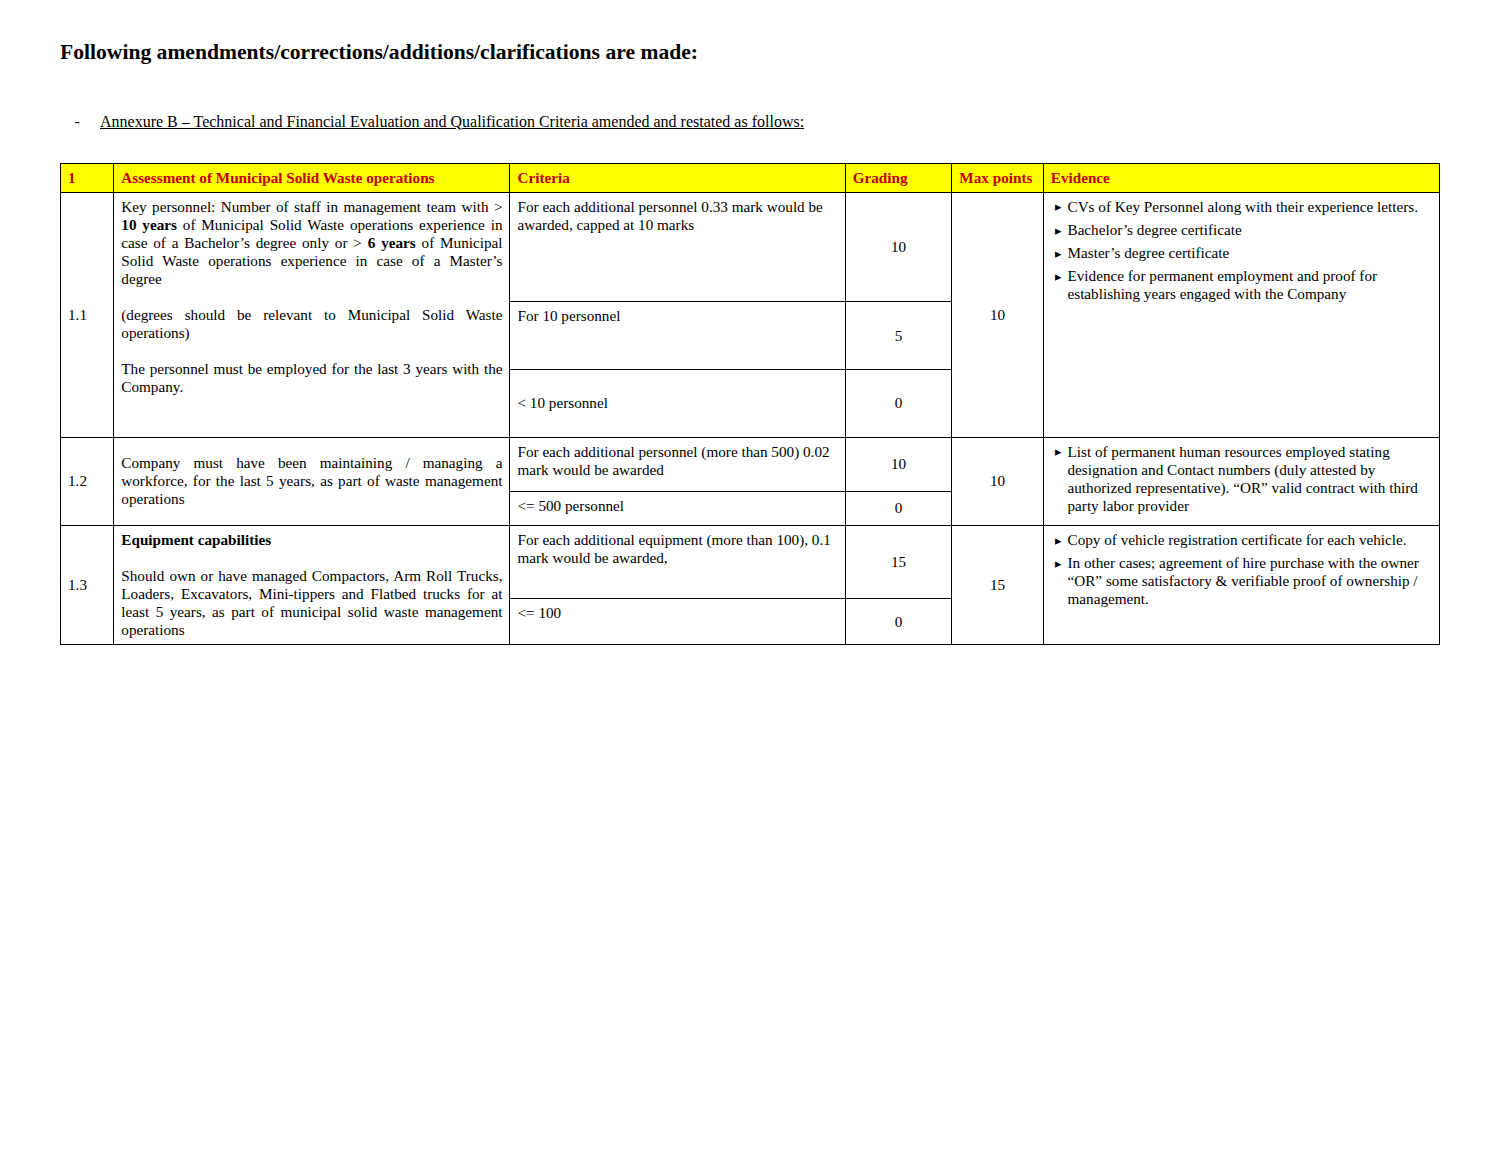Following amendments/corrections/additions/clarifications are made:
- Annexure B – Technical and Financial Evaluation and Qualification Criteria amended and restated as follows:
| 1 | Assessment of Municipal Solid Waste operations | Criteria | Grading | Max points | Evidence |
| --- | --- | --- | --- | --- | --- |
| 1.1 | Key personnel: Number of staff in management team with > 10 years of Municipal Solid Waste operations experience in case of a Bachelor’s degree only or > 6 years of Municipal Solid Waste operations experience in case of a Master’s degree (degrees should be relevant to Municipal Solid Waste operations) The personnel must be employed for the last 3 years with the Company. | For each additional personnel 0.33 mark would be awarded, capped at 10 marks | 10 | 10 | CVs of Key Personnel along with their experience letters. Bachelor’s degree certificate Master’s degree certificate Evidence for permanent employment and proof for establishing years engaged with the Company |
| For 10 personnel | 5 |
| < 10 personnel | 0 |
| 1.2 | Company must have been maintaining / managing a workforce, for the last 5 years, as part of waste management operations | For each additional personnel (more than 500) 0.02 mark would be awarded | 10 | 10 | List of permanent human resources employed stating designation and Contact numbers (duly attested by authorized representative). “OR” valid contract with third party labor provider |
| <= 500 personnel | 0 |
| 1.3 | Equipment capabilities Should own or have managed Compactors, Arm Roll Trucks, Loaders, Excavators, Mini-tippers and Flatbed trucks for at least 5 years, as part of municipal solid waste management operations | For each additional equipment (more than 100), 0.1 mark would be awarded, | 15 | 15 | Copy of vehicle registration certificate for each vehicle. In other cases; agreement of hire purchase with the owner “OR” some satisfactory & verifiable proof of ownership / management. |
| <= 100 | 0 |